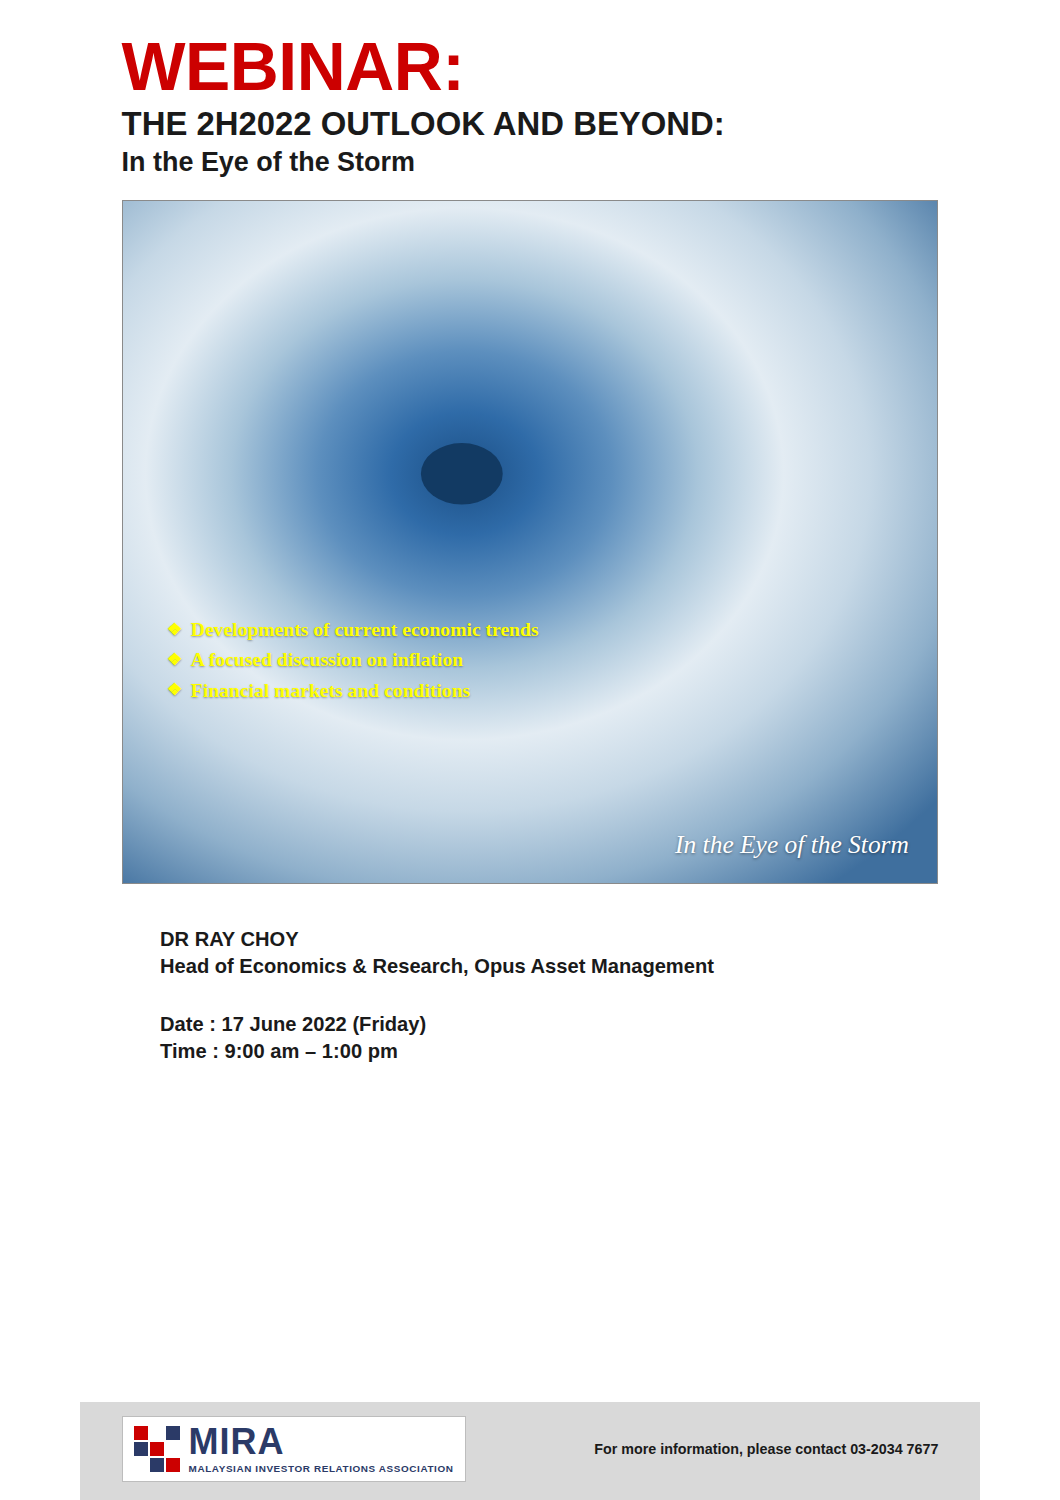WEBINAR:
THE 2H2022 OUTLOOK AND BEYOND: In the Eye of the Storm
Developments of current economic trends
A focused discussion on inflation
Financial markets and conditions
In the Eye of the Storm
DR RAY CHOY
Head of Economics & Research, Opus Asset Management
Date : 17 June 2022 (Friday)
Time : 9:00 am – 1:00 pm
MIRA Malaysian Investor Relations Association
For more information, please contact 03-2034 7677